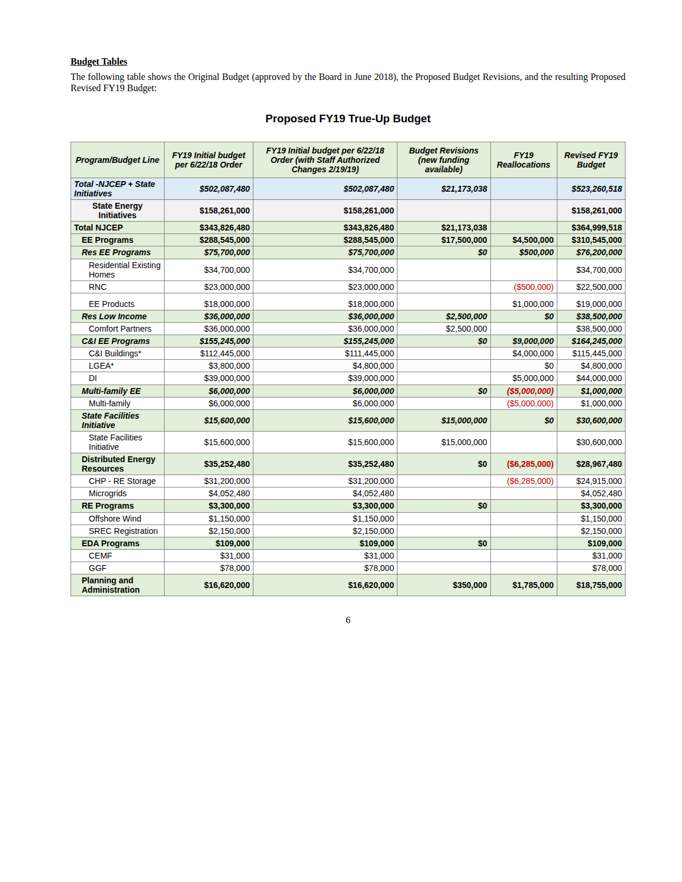Budget Tables
The following table shows the Original Budget (approved by the Board in June 2018), the Proposed Budget Revisions, and the resulting Proposed Revised FY19 Budget:
Proposed FY19 True-Up Budget
| Program/Budget Line | FY19 Initial budget per 6/22/18 Order | FY19 Initial budget per 6/22/18 Order (with Staff Authorized Changes 2/19/19) | Budget Revisions (new funding available) | FY19 Reallocations | Revised FY19 Budget |
| --- | --- | --- | --- | --- | --- |
| Total -NJCEP + State Initiatives | $502,087,480 | $502,087,480 | $21,173,038 | | $523,260,518 |
| State Energy Initiatives | $158,261,000 | $158,261,000 | | | $158,261,000 |
| Total NJCEP | $343,826,480 | $343,826,480 | $21,173,038 | | $364,999,518 |
| EE Programs | $288,545,000 | $288,545,000 | $17,500,000 | $4,500,000 | $310,545,000 |
| Res EE Programs | $75,700,000 | $75,700,000 | $0 | $500,000 | $76,200,000 |
| Residential Existing Homes | $34,700,000 | $34,700,000 | | | $34,700,000 |
| RNC | $23,000,000 | $23,000,000 | | ($500,000) | $22,500,000 |
| EE Products | $18,000,000 | $18,000,000 | | $1,000,000 | $19,000,000 |
| Res Low Income | $36,000,000 | $36,000,000 | $2,500,000 | $0 | $38,500,000 |
| Comfort Partners | $36,000,000 | $36,000,000 | $2,500,000 | | $38,500,000 |
| C&I EE Programs | $155,245,000 | $155,245,000 | $0 | $9,000,000 | $164,245,000 |
| C&I Buildings* | $112,445,000 | $111,445,000 | | $4,000,000 | $115,445,000 |
| LGEA* | $3,800,000 | $4,800,000 | | $0 | $4,800,000 |
| DI | $39,000,000 | $39,000,000 | | $5,000,000 | $44,000,000 |
| Multi-family EE | $6,000,000 | $6,000,000 | $0 | ($5,000,000) | $1,000,000 |
| Multi-family | $6,000,000 | $6,000,000 | | ($5,000,000) | $1,000,000 |
| State Facilities Initiative | $15,600,000 | $15,600,000 | $15,000,000 | $0 | $30,600,000 |
| State Facilities Initiative | $15,600,000 | $15,600,000 | $15,000,000 | | $30,600,000 |
| Distributed Energy Resources | $35,252,480 | $35,252,480 | $0 | ($6,285,000) | $28,967,480 |
| CHP - RE Storage | $31,200,000 | $31,200,000 | | ($6,285,000) | $24,915,000 |
| Microgrids | $4,052,480 | $4,052,480 | | | $4,052,480 |
| RE Programs | $3,300,000 | $3,300,000 | $0 | | $3,300,000 |
| Offshore Wind | $1,150,000 | $1,150,000 | | | $1,150,000 |
| SREC Registration | $2,150,000 | $2,150,000 | | | $2,150,000 |
| EDA Programs | $109,000 | $109,000 | $0 | | $109,000 |
| CEMF | $31,000 | $31,000 | | | $31,000 |
| GGF | $78,000 | $78,000 | | | $78,000 |
| Planning and Administration | $16,620,000 | $16,620,000 | $350,000 | $1,785,000 | $18,755,000 |
6